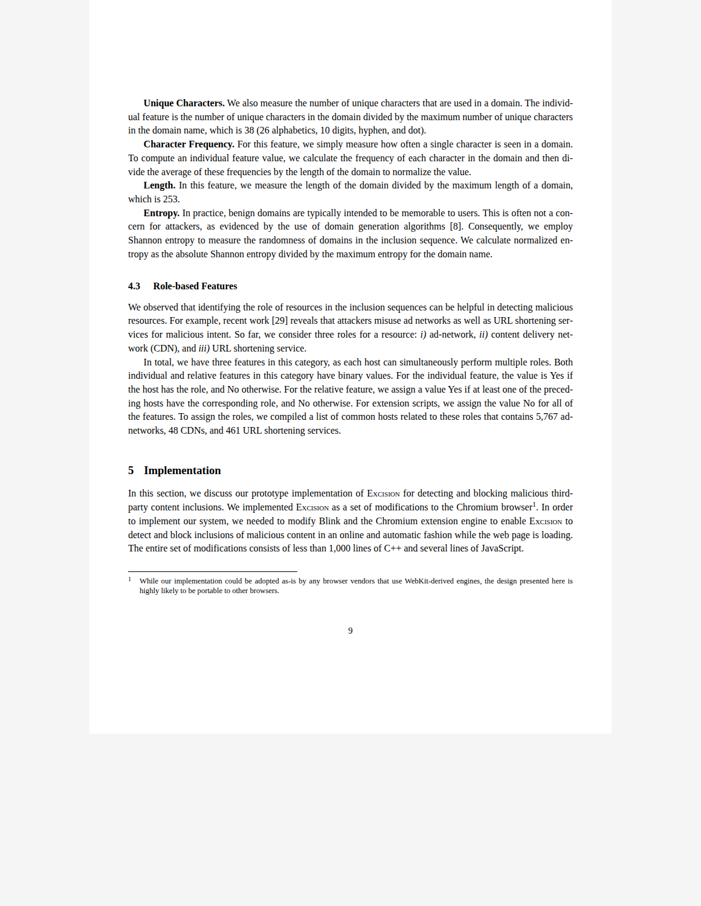Unique Characters. We also measure the number of unique characters that are used in a domain. The individual feature is the number of unique characters in the domain divided by the maximum number of unique characters in the domain name, which is 38 (26 alphabetics, 10 digits, hyphen, and dot).
Character Frequency. For this feature, we simply measure how often a single character is seen in a domain. To compute an individual feature value, we calculate the frequency of each character in the domain and then divide the average of these frequencies by the length of the domain to normalize the value.
Length. In this feature, we measure the length of the domain divided by the maximum length of a domain, which is 253.
Entropy. In practice, benign domains are typically intended to be memorable to users. This is often not a concern for attackers, as evidenced by the use of domain generation algorithms [8]. Consequently, we employ Shannon entropy to measure the randomness of domains in the inclusion sequence. We calculate normalized entropy as the absolute Shannon entropy divided by the maximum entropy for the domain name.
4.3 Role-based Features
We observed that identifying the role of resources in the inclusion sequences can be helpful in detecting malicious resources. For example, recent work [29] reveals that attackers misuse ad networks as well as URL shortening services for malicious intent. So far, we consider three roles for a resource: i) ad-network, ii) content delivery network (CDN), and iii) URL shortening service.
In total, we have three features in this category, as each host can simultaneously perform multiple roles. Both individual and relative features in this category have binary values. For the individual feature, the value is Yes if the host has the role, and No otherwise. For the relative feature, we assign a value Yes if at least one of the preceding hosts have the corresponding role, and No otherwise. For extension scripts, we assign the value No for all of the features. To assign the roles, we compiled a list of common hosts related to these roles that contains 5,767 ad-networks, 48 CDNs, and 461 URL shortening services.
5 Implementation
In this section, we discuss our prototype implementation of Excision for detecting and blocking malicious third-party content inclusions. We implemented Excision as a set of modifications to the Chromium browser1. In order to implement our system, we needed to modify Blink and the Chromium extension engine to enable Excision to detect and block inclusions of malicious content in an online and automatic fashion while the web page is loading. The entire set of modifications consists of less than 1,000 lines of C++ and several lines of JavaScript.
1 While our implementation could be adopted as-is by any browser vendors that use WebKit-derived engines, the design presented here is highly likely to be portable to other browsers.
9